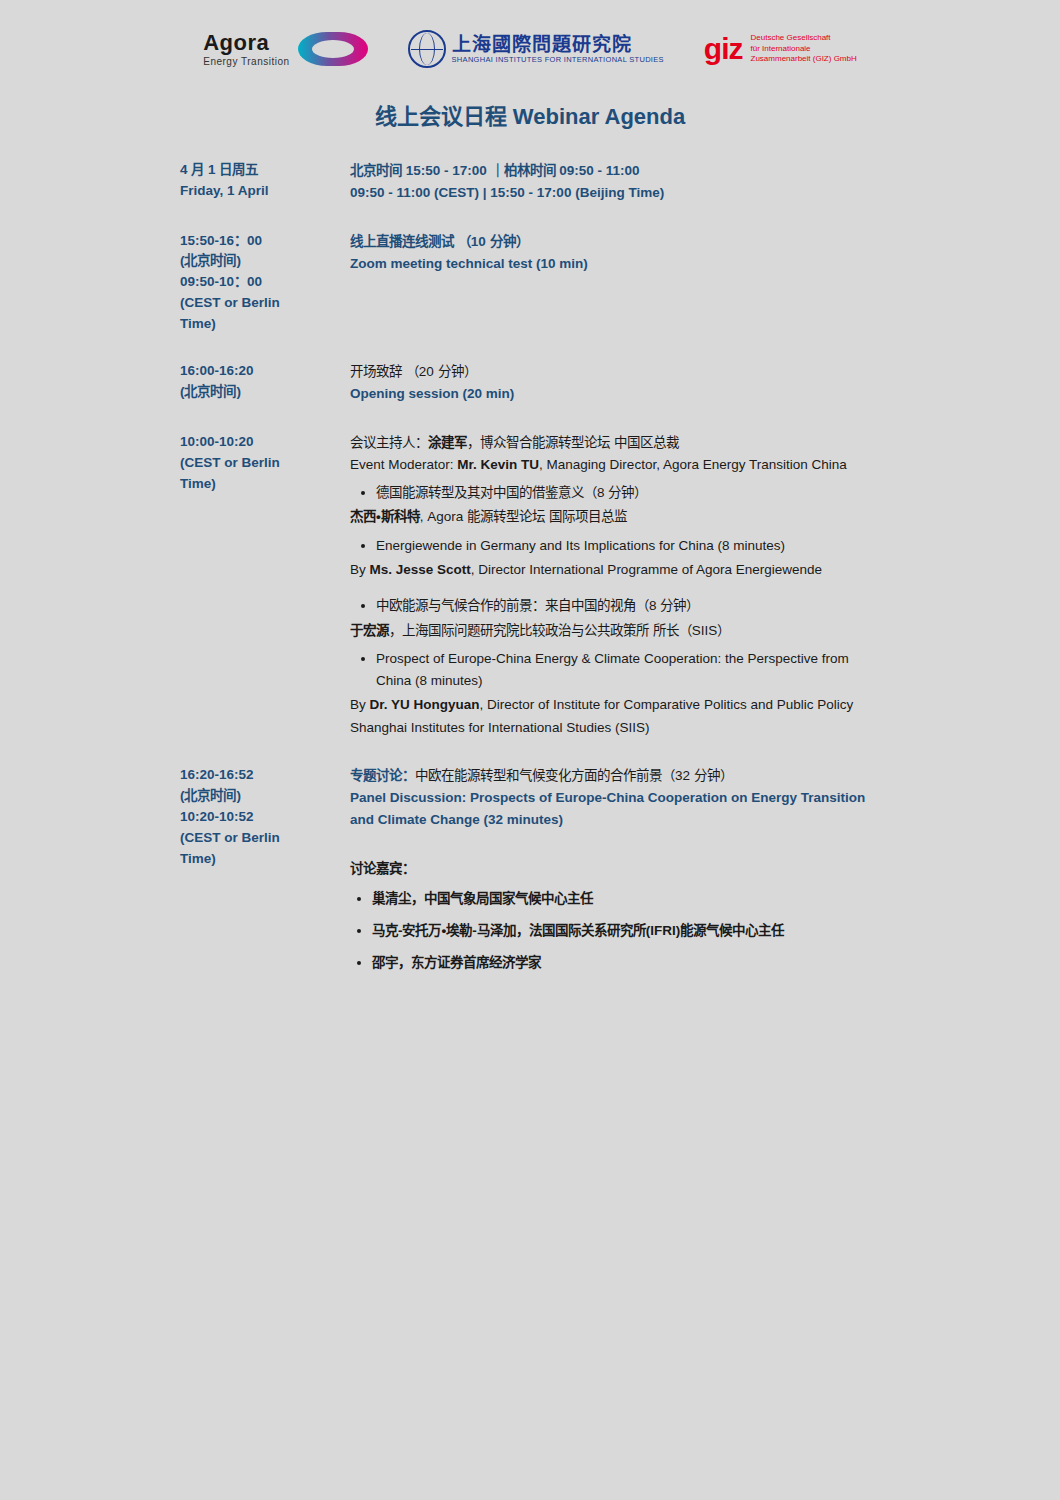Agora
Energy Transition
上海國際問題研究院
SHANGHAI INSTITUTES FOR INTERNATIONAL STUDIES
giz
Deutsche Gesellschaft
für Internationale
Zusammenarbeit (GIZ) GmbH
线上会议日程 Webinar Agenda
| 4 月 1 日周五 Friday, 1 April | 北京时间 15:50 - 17:00 ｜柏林时间 09:50 - 11:00 09:50 - 11:00 (CEST) / 15:50 - 17:00 (Beijing Time) |
| 15:50-16：00 (北京时间) 09:50-10：00 (CEST or Berlin Time) | 线上直播连线测试 （10 分钟） Zoom meeting technical test (10 min) |
| 16:00-16:20 (北京时间) | 开场致辞 （20 分钟） Opening session (20 min) |
| 10:00-10:20 (CEST or Berlin Time) | 会议主持人： 涂建军 ，博众智合能源转型论坛 中国区总裁 Event Moderator: Mr. Kevin TU , Managing Director, Agora Energy Transition China 德国能源转型及其对中国的借鉴意义（8 分钟） 杰西•斯科特 , Agora 能源转型论坛 国际项目总监 Energiewende in Germany and Its Implications for China (8 minutes) By Ms. Jesse Scott , Director International Programme of Agora Energiewende 中欧能源与气候合作的前景：来自中国的视角（8 分钟） 于宏源 ，上海国际问题研究院比较政治与公共政策所 所长（SIIS） Prospect of Europe-China Energy & Climate Cooperation: the Perspective from China (8 minutes) By Dr. YU Hongyuan , Director of Institute for Comparative Politics and Public Policy Shanghai Institutes for International Studies (SIIS) |
| 16:20-16:52 (北京时间) 10:20-10:52 (CEST or Berlin Time) | 专题讨论： 中欧在能源转型和气候变化方面的合作前景（32 分钟） Panel Discussion: Prospects of Europe-China Cooperation on Energy Transition and Climate Change (32 minutes) 讨论嘉宾： 巢清尘，中国气象局国家气候中心主任 马克-安托万•埃勒-马泽加，法国国际关系研究所(IFRI)能源气候中心主任 邵宇，东方证券首席经济学家 |